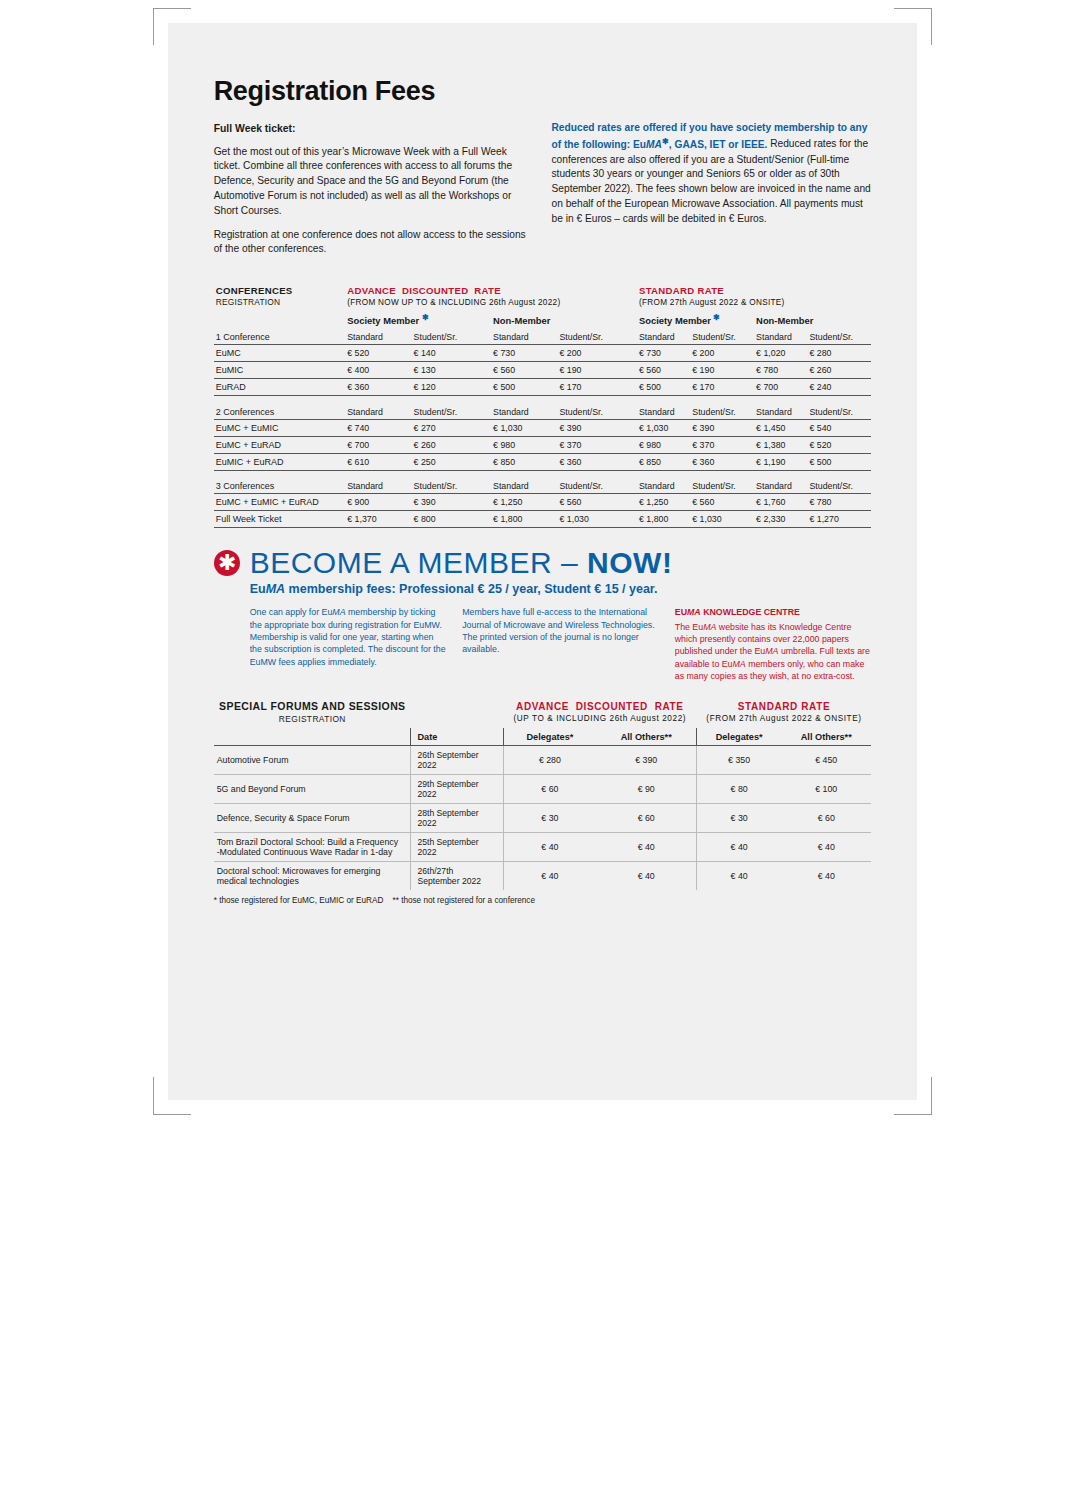Registration Fees
Full Week ticket:
Get the most out of this year’s Microwave Week with a Full Week ticket. Combine all three conferences with access to all forums the Defence, Security and Space and the 5G and Beyond Forum (the Automotive Forum is not included) as well as all the Workshops or Short Courses.
Registration at one conference does not allow access to the sessions of the other conferences.
Reduced rates are offered if you have society membership to any of the following: EuMA✱, GAAS, IET or IEEE. Reduced rates for the conferences are also offered if you are a Student/Senior (Full-time students 30 years or younger and Seniors 65 or older as of 30th September 2022). The fees shown below are invoiced in the name and on behalf of the European Microwave Association. All payments must be in € Euros – cards will be debited in € Euros.
| CONFERENCES REGISTRATION | ADVANCE DISCOUNTED RATE (FROM NOW UP TO & INCLUDING 26th August 2022) | STANDARD RATE (FROM 27th August 2022 & ONSITE) |
| --- | --- | --- |
| | Society Member ✱ | Non-Member | Society Member ✱ | Non-Member |
| 1 Conference | Standard | Student/Sr. | Standard | Student/Sr. | Standard | Student/Sr. | Standard | Student/Sr. |
| EuMC | € 520 | € 140 | € 730 | € 200 | € 730 | € 200 | € 1,020 | € 280 |
| EuMIC | € 400 | € 130 | € 560 | € 190 | € 560 | € 190 | € 780 | € 260 |
| EuRAD | € 360 | € 120 | € 500 | € 170 | € 500 | € 170 | € 700 | € 240 |
| 2 Conferences | Standard | Student/Sr. | Standard | Student/Sr. | Standard | Student/Sr. | Standard | Student/Sr. |
| EuMC + EuMIC | € 740 | € 270 | € 1,030 | € 390 | € 1,030 | € 390 | € 1,450 | € 540 |
| EuMC + EuRAD | € 700 | € 260 | € 980 | € 370 | € 980 | € 370 | € 1,380 | € 520 |
| EuMIC + EuRAD | € 610 | € 250 | € 850 | € 360 | € 850 | € 360 | € 1,190 | € 500 |
| 3 Conferences | Standard | Student/Sr. | Standard | Student/Sr. | Standard | Student/Sr. | Standard | Student/Sr. |
| EuMC + EuMIC + EuRAD | € 900 | € 390 | € 1,250 | € 560 | € 1,250 | € 560 | € 1,760 | € 780 |
| Full Week Ticket | € 1,370 | € 800 | € 1,800 | € 1,030 | € 1,800 | € 1,030 | € 2,330 | € 1,270 |
BECOME A MEMBER – NOW!
EuMA membership fees: Professional € 25 / year, Student € 15 / year.
One can apply for EuMA membership by ticking the appropriate box during registration for EuMW. Membership is valid for one year, starting when the subscription is completed. The discount for the EuMW fees applies immediately.
Members have full e-access to the International Journal of Microwave and Wireless Technologies. The printed version of the journal is no longer available.
EUMA KNOWLEDGE CENTRE
The EuMA website has its Knowledge Centre which presently contains over 22,000 papers published under the EuMA umbrella. Full texts are available to EuMA members only, who can make as many copies as they wish, at no extra-cost.
| SPECIAL FORUMS AND SESSIONS REGISTRATION | | ADVANCE DISCOUNTED RATE (UP TO & INCLUDING 26th August 2022) | STANDARD RATE (FROM 27th August 2022 & ONSITE) |
| --- | --- | --- | --- |
| | Date | Delegates* | All Others** | Delegates* | All Others** |
| Automotive Forum | 26th September 2022 | € 280 | € 390 | € 350 | € 450 |
| 5G and Beyond Forum | 29th September 2022 | € 60 | € 90 | € 80 | € 100 |
| Defence, Security & Space Forum | 28th September 2022 | € 30 | € 60 | € 30 | € 60 |
| Tom Brazil Doctoral School: Build a Frequency -Modulated Continuous Wave Radar in 1-day | 25th September 2022 | € 40 | € 40 | € 40 | € 40 |
| Doctoral school: Microwaves for emerging medical technologies | 26th/27th September 2022 | € 40 | € 40 | € 40 | € 40 |
* those registered for EuMC, EuMIC or EuRAD ** those not registered for a conference